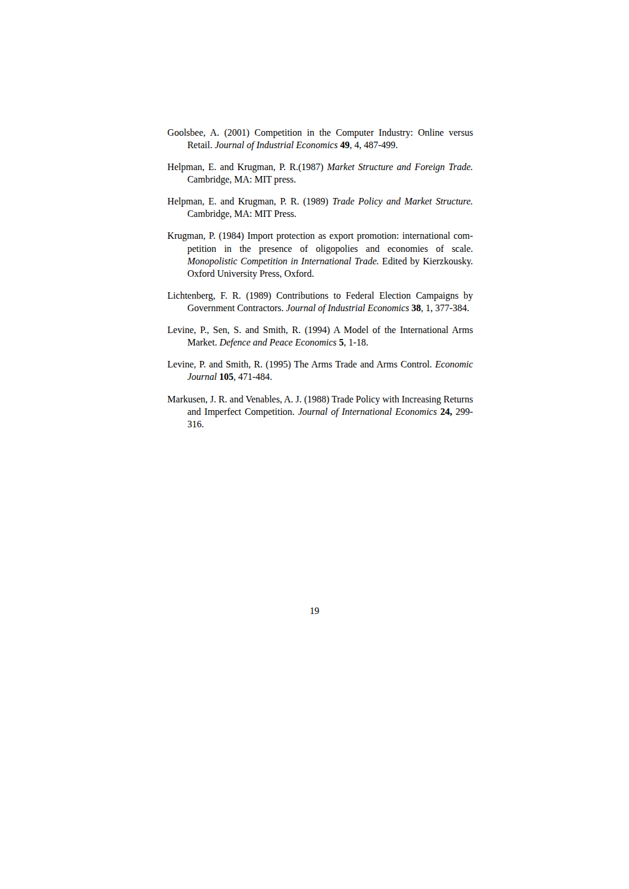Goolsbee, A. (2001) Competition in the Computer Industry: Online versus Retail. Journal of Industrial Economics 49, 4, 487-499.
Helpman, E. and Krugman, P. R.(1987) Market Structure and Foreign Trade. Cambridge, MA: MIT press.
Helpman, E. and Krugman, P. R. (1989) Trade Policy and Market Structure. Cambridge, MA: MIT Press.
Krugman, P. (1984) Import protection as export promotion: international competition in the presence of oligopolies and economies of scale. Monopolistic Competition in International Trade. Edited by Kierzkousky. Oxford University Press, Oxford.
Lichtenberg, F. R. (1989) Contributions to Federal Election Campaigns by Government Contractors. Journal of Industrial Economics 38, 1, 377-384.
Levine, P., Sen, S. and Smith, R. (1994) A Model of the International Arms Market. Defence and Peace Economics 5, 1-18.
Levine, P. and Smith, R. (1995) The Arms Trade and Arms Control. Economic Journal 105, 471-484.
Markusen, J. R. and Venables, A. J. (1988) Trade Policy with Increasing Returns and Imperfect Competition. Journal of International Economics 24, 299-316.
19